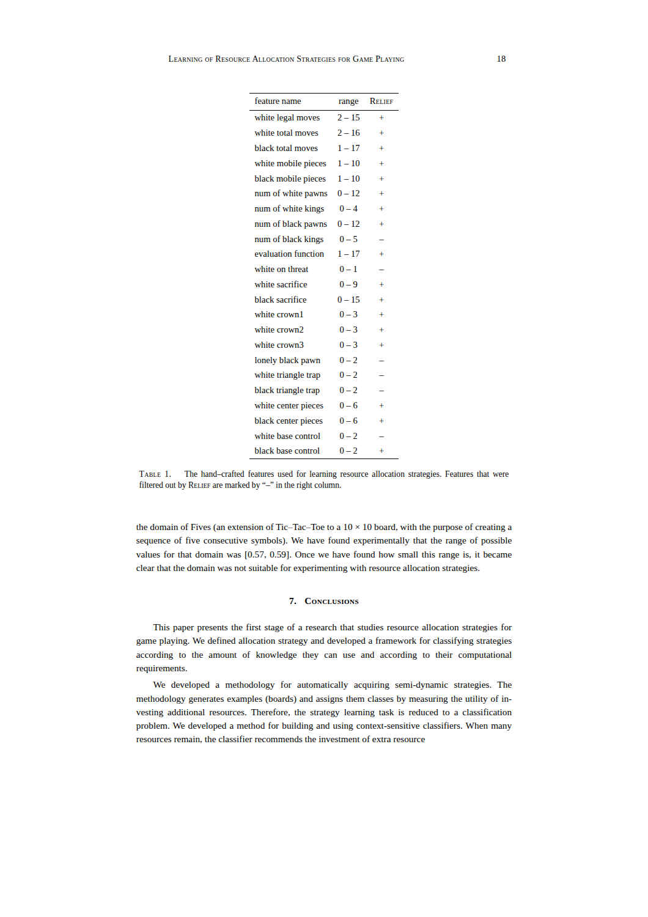Learning of Resource Allocation Strategies for Game Playing 18
| feature name | range | Relief |
| --- | --- | --- |
| white legal moves | 2 – 15 | + |
| white total moves | 2 – 16 | + |
| black total moves | 1 – 17 | + |
| white mobile pieces | 1 – 10 | + |
| black mobile pieces | 1 – 10 | + |
| num of white pawns | 0 – 12 | + |
| num of white kings | 0 – 4 | + |
| num of black pawns | 0 – 12 | + |
| num of black kings | 0 – 5 | – |
| evaluation function | 1 – 17 | + |
| white on threat | 0 – 1 | – |
| white sacrifice | 0 – 9 | + |
| black sacrifice | 0 – 15 | + |
| white crown1 | 0 – 3 | + |
| white crown2 | 0 – 3 | + |
| white crown3 | 0 – 3 | + |
| lonely black pawn | 0 – 2 | – |
| white triangle trap | 0 – 2 | – |
| black triangle trap | 0 – 2 | – |
| white center pieces | 0 – 6 | + |
| black center pieces | 0 – 6 | + |
| white base control | 0 – 2 | – |
| black base control | 0 – 2 | + |
Table 1. The hand–crafted features used for learning resource allocation strategies. Features that were filtered out by Relief are marked by “–” in the right column.
the domain of Fives (an extension of Tic–Tac–Toe to a 10 × 10 board, with the purpose of creating a sequence of five consecutive symbols). We have found experimentally that the range of possible values for that domain was [0.57, 0.59]. Once we have found how small this range is, it became clear that the domain was not suitable for experimenting with resource allocation strategies.
7. Conclusions
This paper presents the first stage of a research that studies resource allocation strategies for game playing. We defined allocation strategy and developed a framework for classifying strategies according to the amount of knowledge they can use and according to their computational requirements.
We developed a methodology for automatically acquiring semi-dynamic strategies. The methodology generates examples (boards) and assigns them classes by measuring the utility of investing additional resources. Therefore, the strategy learning task is reduced to a classification problem. We developed a method for building and using context-sensitive classifiers. When many resources remain, the classifier recommends the investment of extra resource